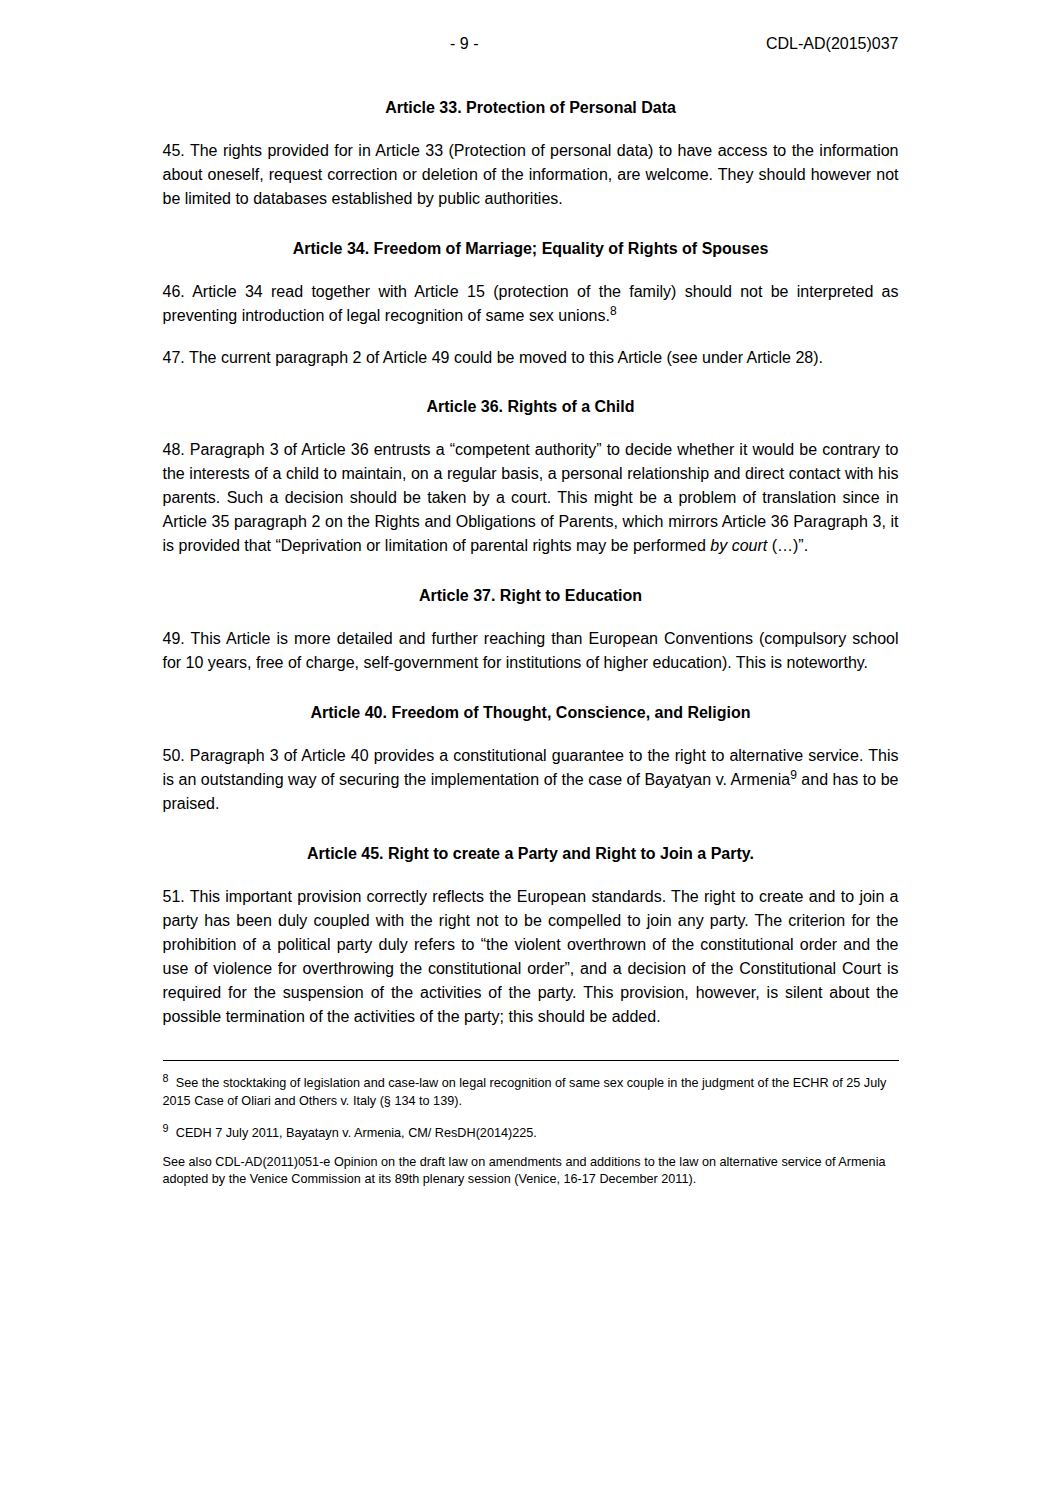- 9 - CDL-AD(2015)037
Article 33. Protection of Personal Data
45. The rights provided for in Article 33 (Protection of personal data) to have access to the information about oneself, request correction or deletion of the information, are welcome. They should however not be limited to databases established by public authorities.
Article 34. Freedom of Marriage; Equality of Rights of Spouses
46. Article 34 read together with Article 15 (protection of the family) should not be interpreted as preventing introduction of legal recognition of same sex unions.8
47. The current paragraph 2 of Article 49 could be moved to this Article (see under Article 28).
Article 36. Rights of a Child
48. Paragraph 3 of Article 36 entrusts a “competent authority” to decide whether it would be contrary to the interests of a child to maintain, on a regular basis, a personal relationship and direct contact with his parents. Such a decision should be taken by a court. This might be a problem of translation since in Article 35 paragraph 2 on the Rights and Obligations of Parents, which mirrors Article 36 Paragraph 3, it is provided that “Deprivation or limitation of parental rights may be performed by court (…)”.
Article 37. Right to Education
49. This Article is more detailed and further reaching than European Conventions (compulsory school for 10 years, free of charge, self-government for institutions of higher education). This is noteworthy.
Article 40. Freedom of Thought, Conscience, and Religion
50. Paragraph 3 of Article 40 provides a constitutional guarantee to the right to alternative service. This is an outstanding way of securing the implementation of the case of Bayatyan v. Armenia9 and has to be praised.
Article 45. Right to create a Party and Right to Join a Party.
51. This important provision correctly reflects the European standards. The right to create and to join a party has been duly coupled with the right not to be compelled to join any party. The criterion for the prohibition of a political party duly refers to “the violent overthrown of the constitutional order and the use of violence for overthrowing the constitutional order”, and a decision of the Constitutional Court is required for the suspension of the activities of the party. This provision, however, is silent about the possible termination of the activities of the party; this should be added.
8 See the stocktaking of legislation and case-law on legal recognition of same sex couple in the judgment of the ECHR of 25 July 2015 Case of Oliari and Others v. Italy (§ 134 to 139).
9 CEDH 7 July 2011, Bayatayn v. Armenia, CM/ ResDH(2014)225.
See also CDL-AD(2011)051-e Opinion on the draft law on amendments and additions to the law on alternative service of Armenia adopted by the Venice Commission at its 89th plenary session (Venice, 16-17 December 2011).